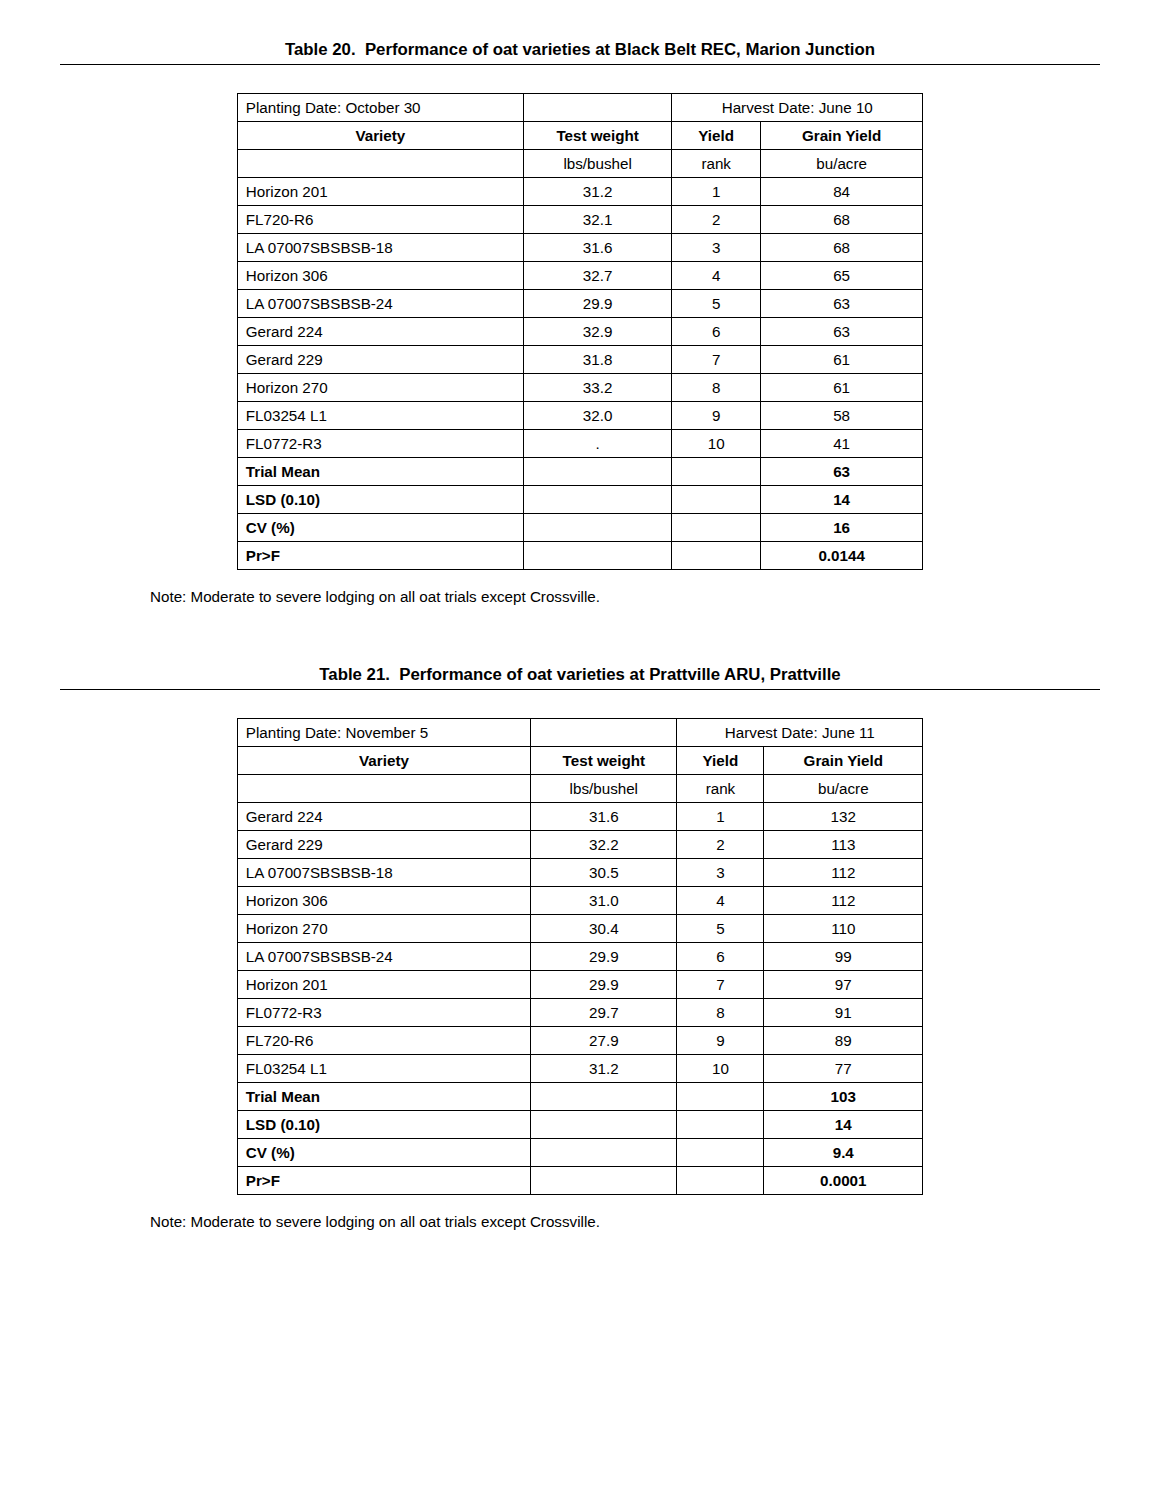Table 20. Performance of oat varieties at Black Belt REC, Marion Junction
| Planting Date: October 30 | | Harvest Date: June 10 |
| Variety | Test weight | Yield | Grain Yield |
| | lbs/bushel | rank | bu/acre |
| Horizon 201 | 31.2 | 1 | 84 |
| FL720-R6 | 32.1 | 2 | 68 |
| LA 07007SBSBSB-18 | 31.6 | 3 | 68 |
| Horizon 306 | 32.7 | 4 | 65 |
| LA 07007SBSBSB-24 | 29.9 | 5 | 63 |
| Gerard 224 | 32.9 | 6 | 63 |
| Gerard 229 | 31.8 | 7 | 61 |
| Horizon 270 | 33.2 | 8 | 61 |
| FL03254 L1 | 32.0 | 9 | 58 |
| FL0772-R3 | . | 10 | 41 |
| Trial Mean | | | 63 |
| LSD (0.10) | | | 14 |
| CV (%) | | | 16 |
| Pr>F | | | 0.0144 |
Note: Moderate to severe lodging on all oat trials except Crossville.
Table 21. Performance of oat varieties at Prattville ARU, Prattville
| Planting Date: November 5 | | Harvest Date: June 11 |
| Variety | Test weight | Yield | Grain Yield |
| | lbs/bushel | rank | bu/acre |
| Gerard 224 | 31.6 | 1 | 132 |
| Gerard 229 | 32.2 | 2 | 113 |
| LA 07007SBSBSB-18 | 30.5 | 3 | 112 |
| Horizon 306 | 31.0 | 4 | 112 |
| Horizon 270 | 30.4 | 5 | 110 |
| LA 07007SBSBSB-24 | 29.9 | 6 | 99 |
| Horizon 201 | 29.9 | 7 | 97 |
| FL0772-R3 | 29.7 | 8 | 91 |
| FL720-R6 | 27.9 | 9 | 89 |
| FL03254 L1 | 31.2 | 10 | 77 |
| Trial Mean | | | 103 |
| LSD (0.10) | | | 14 |
| CV (%) | | | 9.4 |
| Pr>F | | | 0.0001 |
Note: Moderate to severe lodging on all oat trials except Crossville.